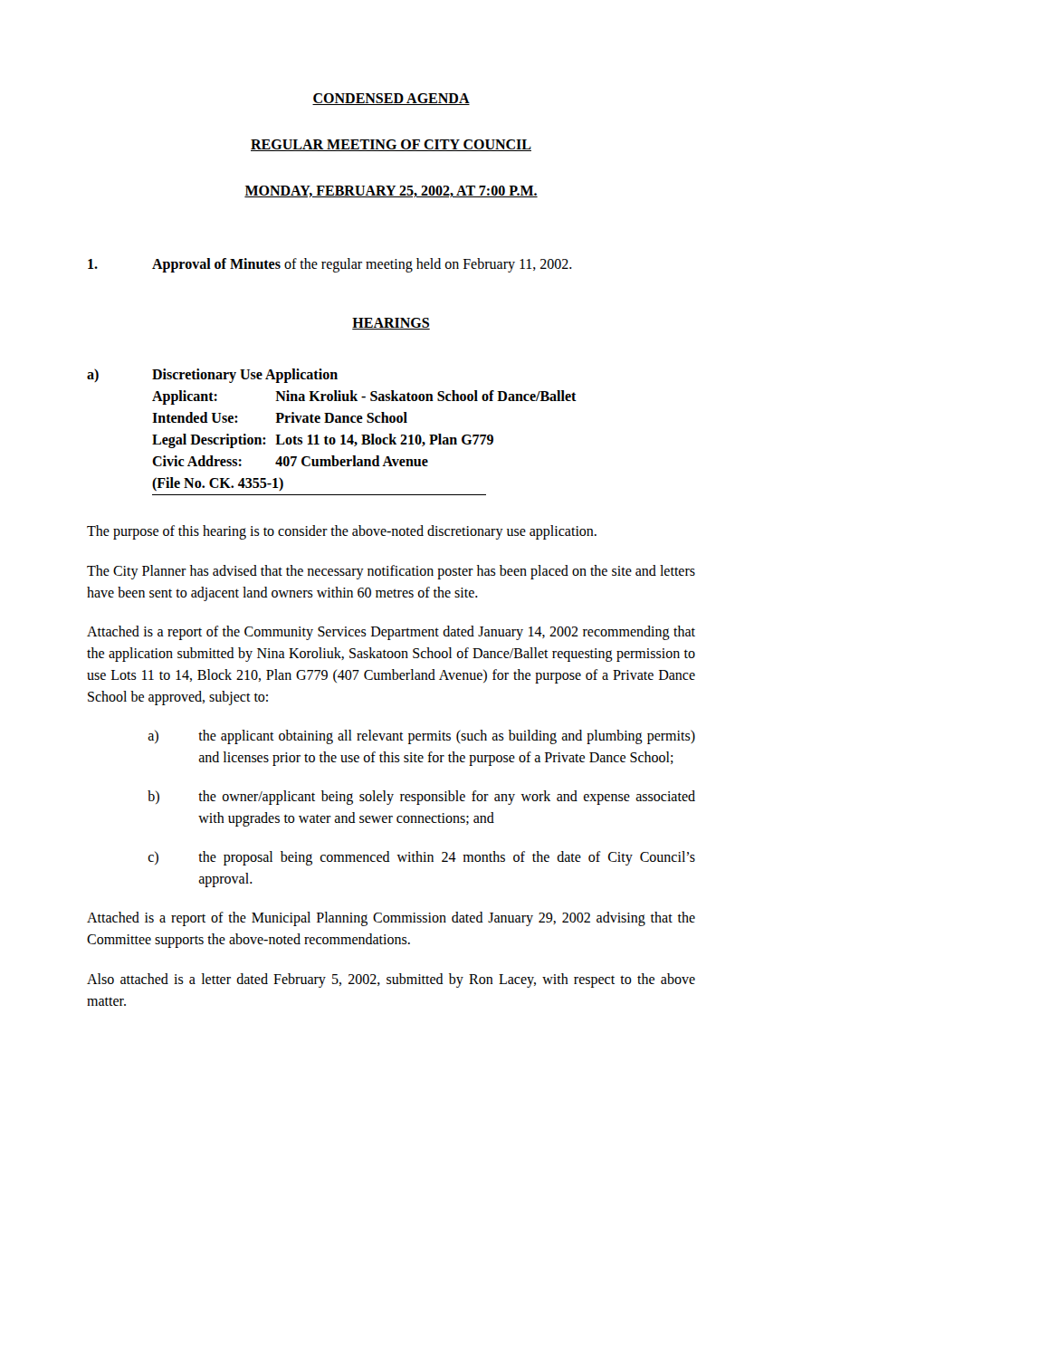CONDENSED AGENDA
REGULAR MEETING OF CITY COUNCIL
MONDAY, FEBRUARY 25, 2002, AT 7:00 P.M.
1.
Approval of Minutes of the regular meeting held on February 11, 2002.
HEARINGS
a)
Discretionary Use Application
| Applicant: | Nina Kroliuk - Saskatoon School of Dance/Ballet |
| Intended Use: | Private Dance School |
| Legal Description: | Lots 11 to 14, Block 210, Plan G779 |
| Civic Address: | 407 Cumberland Avenue |
(File No. CK. 4355-1)
The purpose of this hearing is to consider the above-noted discretionary use application.
The City Planner has advised that the necessary notification poster has been placed on the site and letters have been sent to adjacent land owners within 60 metres of the site.
Attached is a report of the Community Services Department dated January 14, 2002 recommending that the application submitted by Nina Koroliuk, Saskatoon School of Dance/Ballet requesting permission to use Lots 11 to 14, Block 210, Plan G779 (407 Cumberland Avenue) for the purpose of a Private Dance School be approved, subject to:
a) the applicant obtaining all relevant permits (such as building and plumbing permits) and licenses prior to the use of this site for the purpose of a Private Dance School;
b) the owner/applicant being solely responsible for any work and expense associated with upgrades to water and sewer connections; and
c) the proposal being commenced within 24 months of the date of City Council’s approval.
Attached is a report of the Municipal Planning Commission dated January 29, 2002 advising that the Committee supports the above-noted recommendations.
Also attached is a letter dated February 5, 2002, submitted by Ron Lacey, with respect to the above matter.